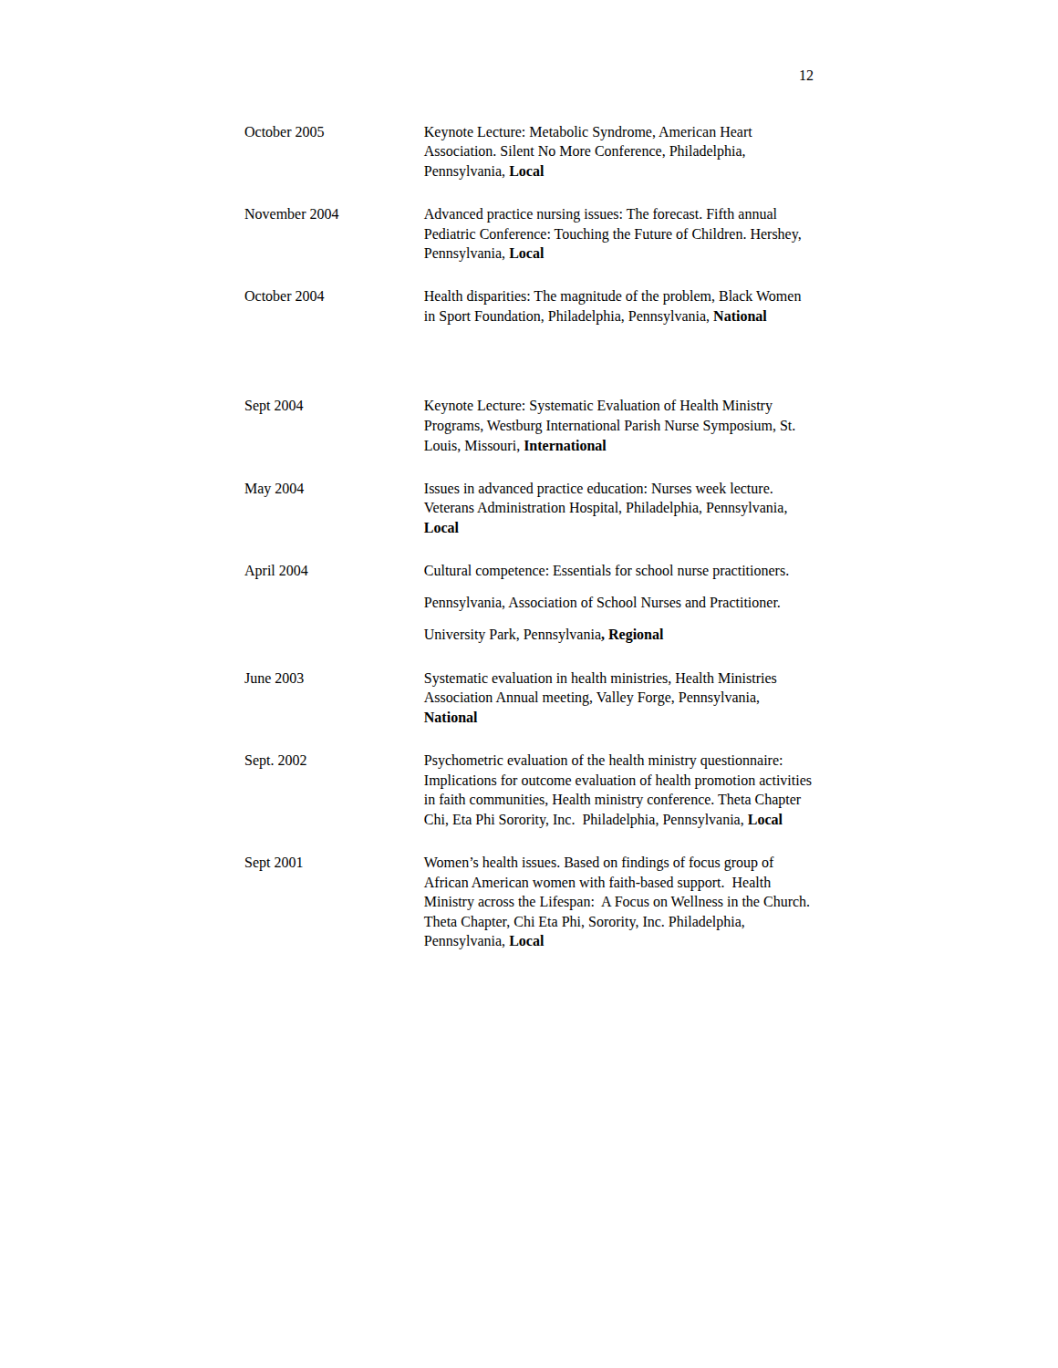12
| October 2005 | Keynote Lecture: Metabolic Syndrome, American Heart Association. Silent No More Conference, Philadelphia, Pennsylvania, Local |
| November 2004 | Advanced practice nursing issues: The forecast. Fifth annual Pediatric Conference: Touching the Future of Children. Hershey, Pennsylvania, Local |
| October 2004 | Health disparities: The magnitude of the problem, Black Women in Sport Foundation, Philadelphia, Pennsylvania, National |
| Sept 2004 | Keynote Lecture: Systematic Evaluation of Health Ministry Programs, Westburg International Parish Nurse Symposium, St. Louis, Missouri, International |
| May 2004 | Issues in advanced practice education: Nurses week lecture. Veterans Administration Hospital, Philadelphia, Pennsylvania, Local |
| April 2004 | Cultural competence: Essentials for school nurse practitioners. Pennsylvania, Association of School Nurses and Practitioner. University Park, Pennsylvania , Regional |
| June 2003 | Systematic evaluation in health ministries, Health Ministries Association Annual meeting, Valley Forge, Pennsylvania, National |
| Sept. 2002 | Psychometric evaluation of the health ministry questionnaire: Implications for outcome evaluation of health promotion activities in faith communities, Health ministry conference. Theta Chapter Chi, Eta Phi Sorority, Inc. Philadelphia, Pennsylvania, Local |
| Sept 2001 | Women’s health issues. Based on findings of focus group of African American women with faith-based support. Health Ministry across the Lifespan: A Focus on Wellness in the Church. Theta Chapter, Chi Eta Phi, Sorority, Inc. Philadelphia, Pennsylvania, Local |